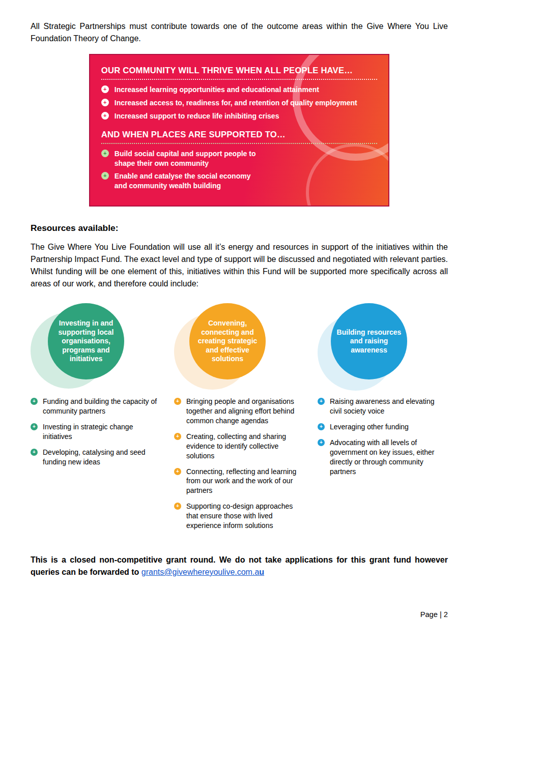All Strategic Partnerships must contribute towards one of the outcome areas within the Give Where You Live Foundation Theory of Change.
OUR COMMUNITY WILL THRIVE WHEN ALL PEOPLE HAVE…
Increased learning opportunities and educational attainment
Increased access to, readiness for, and retention of quality employment
Increased support to reduce life inhibiting crises
AND WHEN PLACES ARE SUPPORTED TO…
Build social capital and support people to
shape their own community
Enable and catalyse the social economy
and community wealth building
Resources available:
The Give Where You Live Foundation will use all it’s energy and resources in support of the initiatives within the Partnership Impact Fund. The exact level and type of support will be discussed and negotiated with relevant parties. Whilst funding will be one element of this, initiatives within this Fund will be supported more specifically across all areas of our work, and therefore could include:
Investing in and supporting local organisations, programs and initiatives
Funding and building the capacity of community partners
Investing in strategic change initiatives
Developing, catalysing and seed funding new ideas
Convening, connecting and creating strategic and effective solutions
Bringing people and organisations together and aligning effort behind common change agendas
Creating, collecting and sharing evidence to identify collective solutions
Connecting, reflecting and learning from our work and the work of our partners
Supporting co-design approaches that ensure those with lived experience inform solutions
Building resources and raising awareness
Raising awareness and elevating civil society voice
Leveraging other funding
Advocating with all levels of government on key issues, either directly or through community partners
This is a closed non-competitive grant round. We do not take applications for this grant fund however queries can be forwarded to grants@givewhereyoulive.com.au
Page | 2